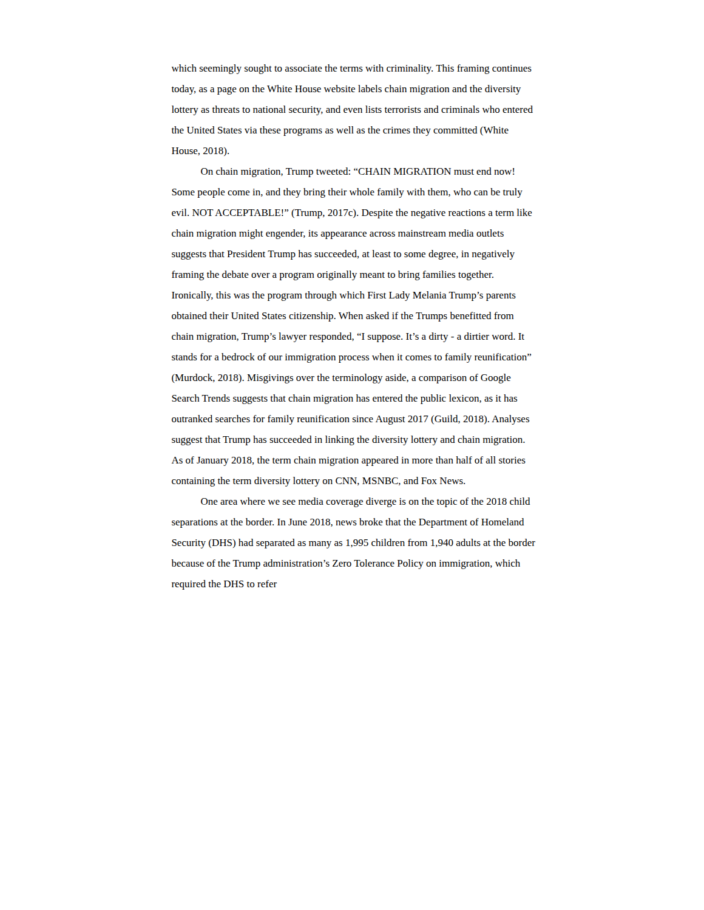which seemingly sought to associate the terms with criminality. This framing continues today, as a page on the White House website labels chain migration and the diversity lottery as threats to national security, and even lists terrorists and criminals who entered the United States via these programs as well as the crimes they committed (White House, 2018).
On chain migration, Trump tweeted: “CHAIN MIGRATION must end now! Some people come in, and they bring their whole family with them, who can be truly evil. NOT ACCEPTABLE!” (Trump, 2017c). Despite the negative reactions a term like chain migration might engender, its appearance across mainstream media outlets suggests that President Trump has succeeded, at least to some degree, in negatively framing the debate over a program originally meant to bring families together. Ironically, this was the program through which First Lady Melania Trump’s parents obtained their United States citizenship. When asked if the Trumps benefitted from chain migration, Trump’s lawyer responded, “I suppose. It’s a dirty - a dirtier word. It stands for a bedrock of our immigration process when it comes to family reunification” (Murdock, 2018). Misgivings over the terminology aside, a comparison of Google Search Trends suggests that chain migration has entered the public lexicon, as it has outranked searches for family reunification since August 2017 (Guild, 2018). Analyses suggest that Trump has succeeded in linking the diversity lottery and chain migration. As of January 2018, the term chain migration appeared in more than half of all stories containing the term diversity lottery on CNN, MSNBC, and Fox News.
One area where we see media coverage diverge is on the topic of the 2018 child separations at the border. In June 2018, news broke that the Department of Homeland Security (DHS) had separated as many as 1,995 children from 1,940 adults at the border because of the Trump administration’s Zero Tolerance Policy on immigration, which required the DHS to refer